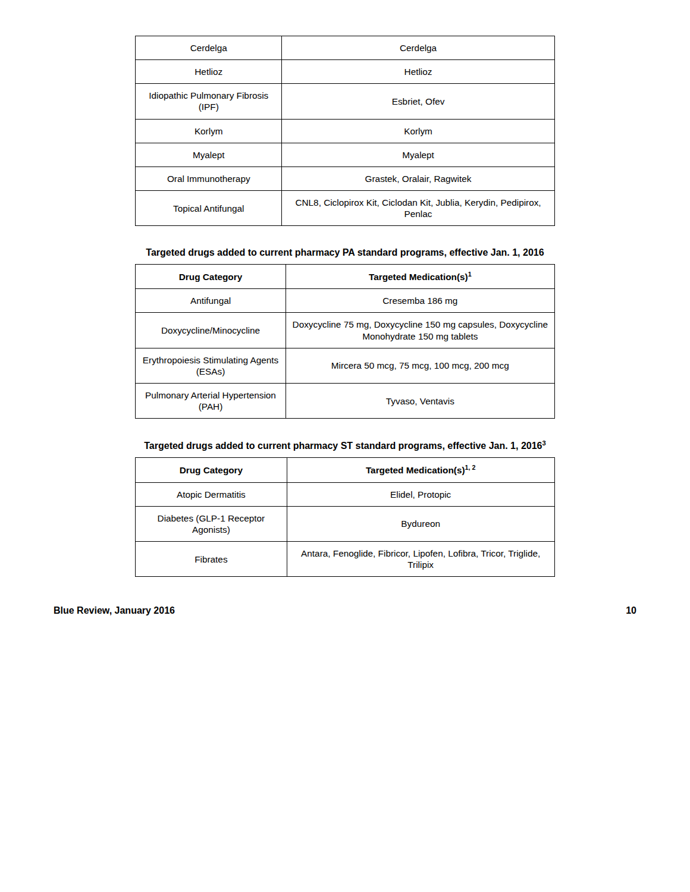| Cerdelga | Cerdelga |
| Hetlioz | Hetlioz |
| Idiopathic Pulmonary Fibrosis (IPF) | Esbriet, Ofev |
| Korlym | Korlym |
| Myalept | Myalept |
| Oral Immunotherapy | Grastek, Oralair, Ragwitek |
| Topical Antifungal | CNL8, Ciclopirox Kit, Ciclodan Kit, Jublia, Kerydin, Pedipirox, Penlac |
Targeted drugs added to current pharmacy PA standard programs, effective Jan. 1, 2016
| Drug Category | Targeted Medication(s) 1 |
| Antifungal | Cresemba 186 mg |
| Doxycycline/Minocycline | Doxycycline 75 mg, Doxycycline 150 mg capsules, Doxycycline Monohydrate 150 mg tablets |
| Erythropoiesis Stimulating Agents (ESAs) | Mircera 50 mcg, 75 mcg, 100 mcg, 200 mcg |
| Pulmonary Arterial Hypertension (PAH) | Tyvaso, Ventavis |
Targeted drugs added to current pharmacy ST standard programs, effective Jan. 1, 20163
| Drug Category | Targeted Medication(s) 1, 2 |
| Atopic Dermatitis | Elidel, Protopic |
| Diabetes (GLP-1 Receptor Agonists) | Bydureon |
| Fibrates | Antara, Fenoglide, Fibricor, Lipofen, Lofibra, Tricor, Triglide, Trilipix |
Blue Review, January 2016 10